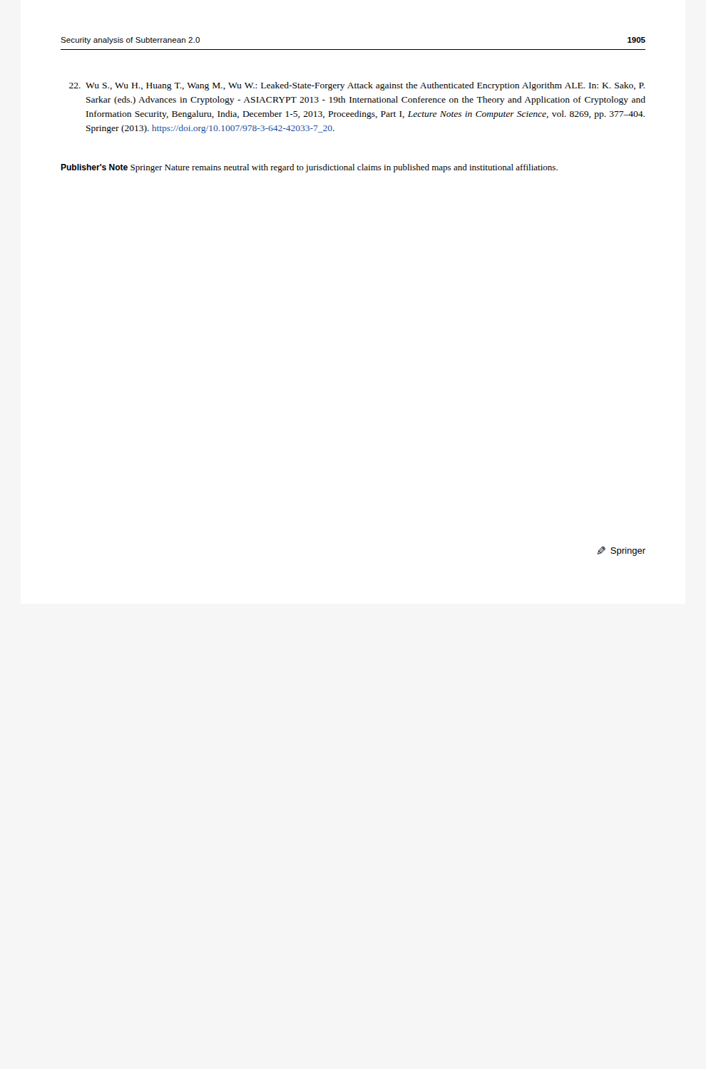Security analysis of Subterranean 2.0 1905
22. Wu S., Wu H., Huang T., Wang M., Wu W.: Leaked-State-Forgery Attack against the Authenticated Encryption Algorithm ALE. In: K. Sako, P. Sarkar (eds.) Advances in Cryptology - ASIACRYPT 2013 - 19th International Conference on the Theory and Application of Cryptology and Information Security, Bengaluru, India, December 1-5, 2013, Proceedings, Part I, Lecture Notes in Computer Science, vol. 8269, pp. 377–404. Springer (2013). https://doi.org/10.1007/978-3-642-42033-7_20.
Publisher's Note Springer Nature remains neutral with regard to jurisdictional claims in published maps and institutional affiliations.
✎ Springer